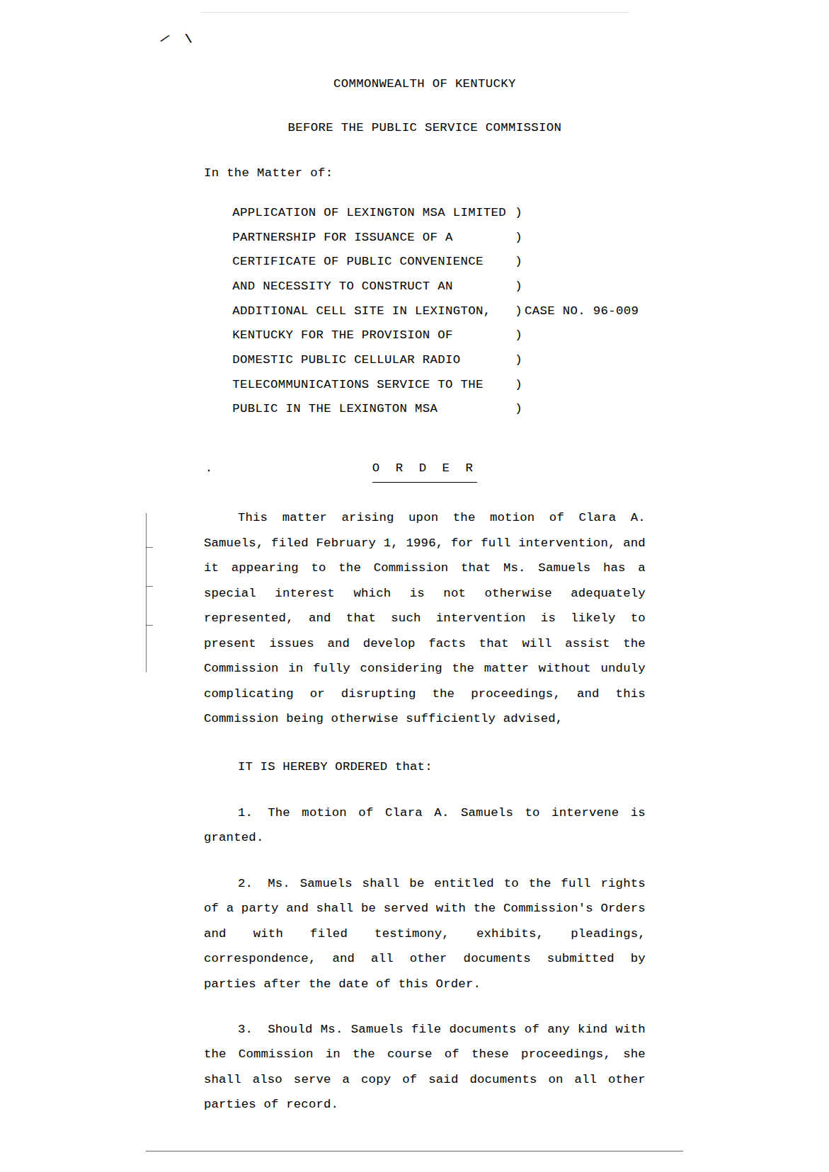/∖
COMMONWEALTH OF KENTUCKY
BEFORE THE PUBLIC SERVICE COMMISSION
In the Matter of:
| APPLICATION OF LEXINGTON MSA LIMITED | ) | |
| PARTNERSHIP FOR ISSUANCE OF A | ) | |
| CERTIFICATE OF PUBLIC CONVENIENCE | ) | |
| AND NECESSITY TO CONSTRUCT AN | ) | |
| ADDITIONAL CELL SITE IN LEXINGTON, | ) | CASE NO. 96-009 |
| KENTUCKY FOR THE PROVISION OF | ) | |
| DOMESTIC PUBLIC CELLULAR RADIO | ) | |
| TELECOMMUNICATIONS SERVICE TO THE | ) | |
| PUBLIC IN THE LEXINGTON MSA | ) | |
. O R D E R
This matter arising upon the motion of Clara A. Samuels, filed February 1, 1996, for full intervention, and it appearing to the Commission that Ms. Samuels has a special interest which is not otherwise adequately represented, and that such intervention is likely to present issues and develop facts that will assist the Commission in fully considering the matter without unduly complicating or disrupting the proceedings, and this Commission being otherwise sufficiently advised,
IT IS HEREBY ORDERED that:
1. The motion of Clara A. Samuels to intervene is granted.
2. Ms. Samuels shall be entitled to the full rights of a party and shall be served with the Commission's Orders and with filed testimony, exhibits, pleadings, correspondence, and all other documents submitted by parties after the date of this Order.
3. Should Ms. Samuels file documents of any kind with the Commission in the course of these proceedings, she shall also serve a copy of said documents on all other parties of record.